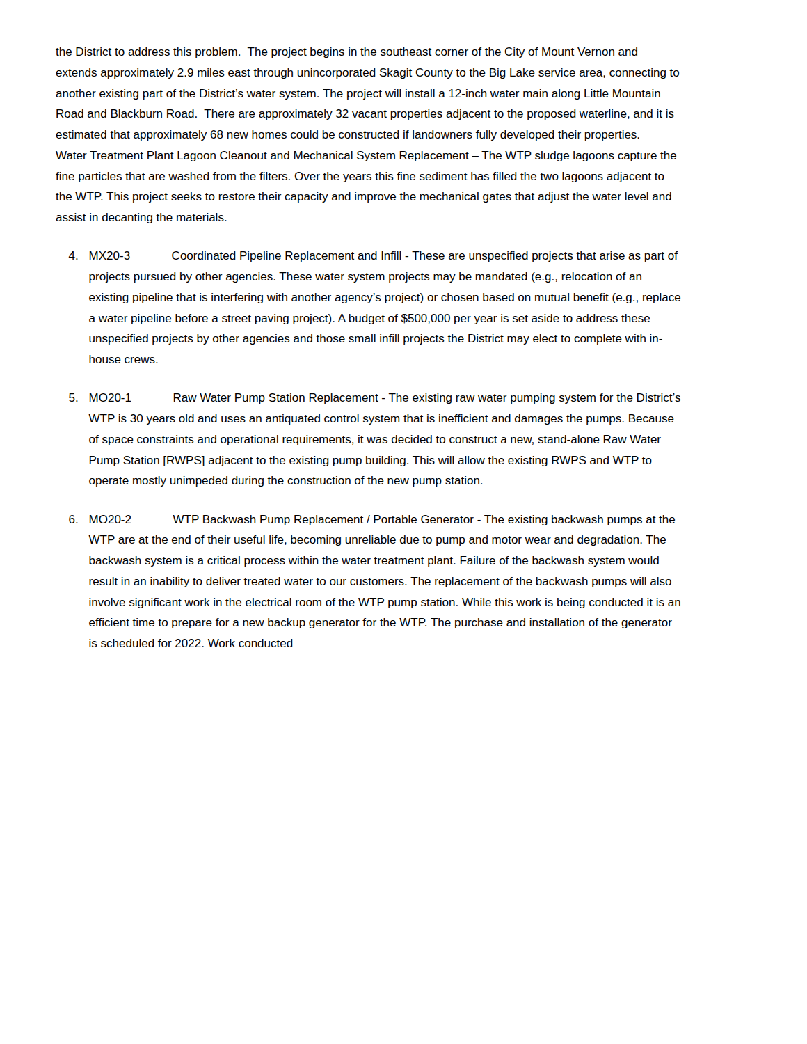the District to address this problem. The project begins in the southeast corner of the City of Mount Vernon and extends approximately 2.9 miles east through unincorporated Skagit County to the Big Lake service area, connecting to another existing part of the District’s water system. The project will install a 12-inch water main along Little Mountain Road and Blackburn Road. There are approximately 32 vacant properties adjacent to the proposed waterline, and it is estimated that approximately 68 new homes could be constructed if landowners fully developed their properties. Water Treatment Plant Lagoon Cleanout and Mechanical System Replacement – The WTP sludge lagoons capture the fine particles that are washed from the filters. Over the years this fine sediment has filled the two lagoons adjacent to the WTP. This project seeks to restore their capacity and improve the mechanical gates that adjust the water level and assist in decanting the materials.
MX20-3 Coordinated Pipeline Replacement and Infill - These are unspecified projects that arise as part of projects pursued by other agencies. These water system projects may be mandated (e.g., relocation of an existing pipeline that is interfering with another agency’s project) or chosen based on mutual benefit (e.g., replace a water pipeline before a street paving project). A budget of $500,000 per year is set aside to address these unspecified projects by other agencies and those small infill projects the District may elect to complete with in-house crews.
MO20-1 Raw Water Pump Station Replacement - The existing raw water pumping system for the District’s WTP is 30 years old and uses an antiquated control system that is inefficient and damages the pumps. Because of space constraints and operational requirements, it was decided to construct a new, stand-alone Raw Water Pump Station [RWPS] adjacent to the existing pump building. This will allow the existing RWPS and WTP to operate mostly unimpeded during the construction of the new pump station.
MO20-2 WTP Backwash Pump Replacement / Portable Generator - The existing backwash pumps at the WTP are at the end of their useful life, becoming unreliable due to pump and motor wear and degradation. The backwash system is a critical process within the water treatment plant. Failure of the backwash system would result in an inability to deliver treated water to our customers. The replacement of the backwash pumps will also involve significant work in the electrical room of the WTP pump station. While this work is being conducted it is an efficient time to prepare for a new backup generator for the WTP. The purchase and installation of the generator is scheduled for 2022. Work conducted